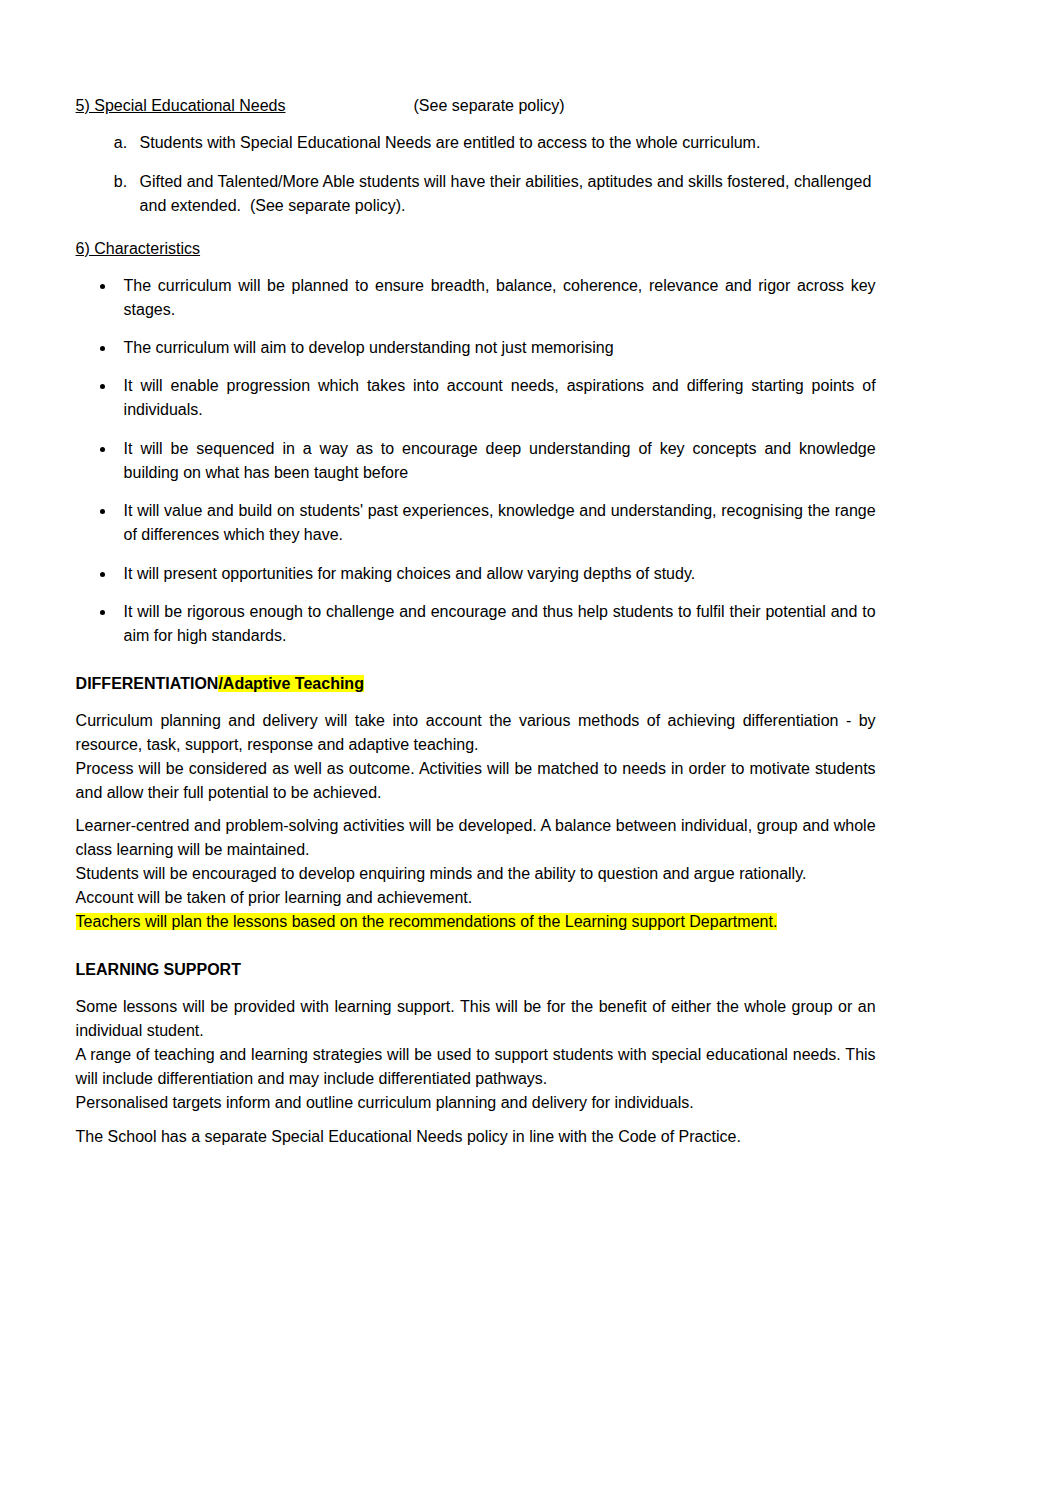5) Special Educational Needs(See separate policy)
Students with Special Educational Needs are entitled to access to the whole curriculum.
Gifted and Talented/More Able students will have their abilities, aptitudes and skills fostered, challenged and extended. (See separate policy).
6) Characteristics
The curriculum will be planned to ensure breadth, balance, coherence, relevance and rigor across key stages.
The curriculum will aim to develop understanding not just memorising
It will enable progression which takes into account needs, aspirations and differing starting points of individuals.
It will be sequenced in a way as to encourage deep understanding of key concepts and knowledge building on what has been taught before
It will value and build on students' past experiences, knowledge and understanding, recognising the range of differences which they have.
It will present opportunities for making choices and allow varying depths of study.
It will be rigorous enough to challenge and encourage and thus help students to fulfil their potential and to aim for high standards.
DIFFERENTIATION/Adaptive Teaching
Curriculum planning and delivery will take into account the various methods of achieving differentiation - by resource, task, support, response and adaptive teaching.
Process will be considered as well as outcome. Activities will be matched to needs in order to motivate students and allow their full potential to be achieved.
Learner-centred and problem-solving activities will be developed. A balance between individual, group and whole class learning will be maintained.
Students will be encouraged to develop enquiring minds and the ability to question and argue rationally.
Account will be taken of prior learning and achievement.
Teachers will plan the lessons based on the recommendations of the Learning support Department.
LEARNING SUPPORT
Some lessons will be provided with learning support. This will be for the benefit of either the whole group or an individual student.
A range of teaching and learning strategies will be used to support students with special educational needs. This will include differentiation and may include differentiated pathways.
Personalised targets inform and outline curriculum planning and delivery for individuals.
The School has a separate Special Educational Needs policy in line with the Code of Practice.